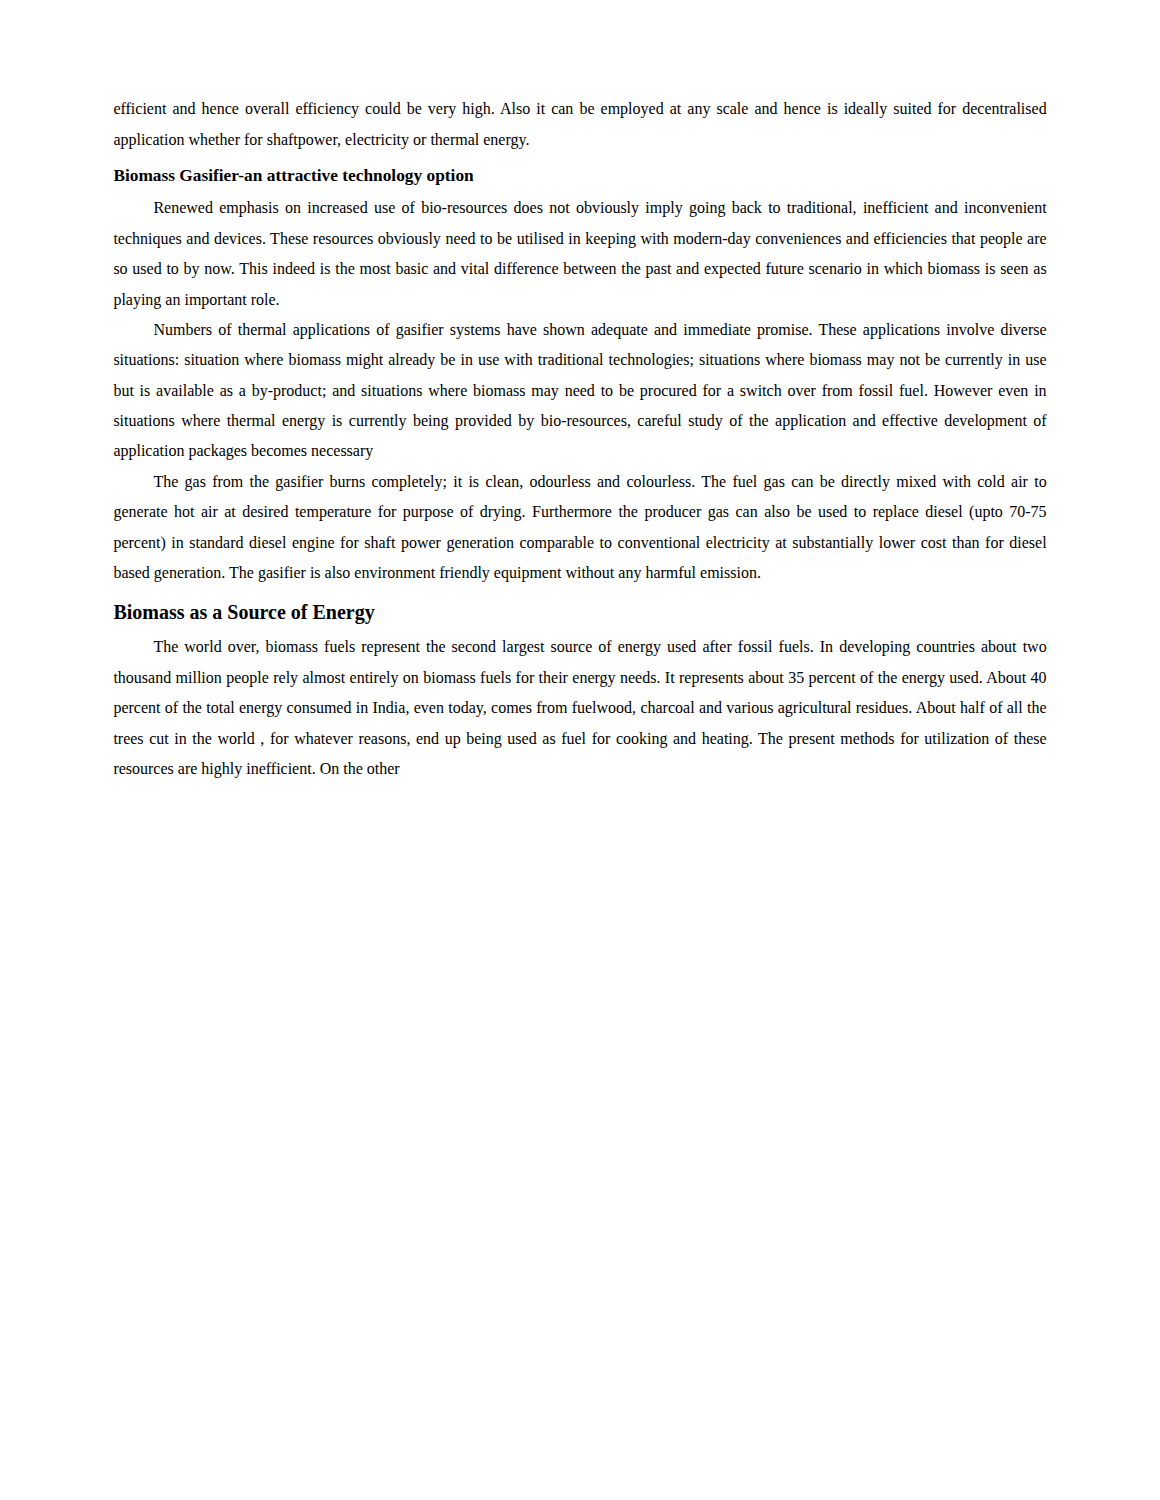efficient and hence overall efficiency could be very high. Also it can be employed at any scale and hence is ideally suited for decentralised application whether for shaftpower, electricity or thermal energy.
Biomass Gasifier-an attractive technology option
Renewed emphasis on increased use of bio-resources does not obviously imply going back to traditional, inefficient and inconvenient techniques and devices. These resources obviously need to be utilised in keeping with modern-day conveniences and efficiencies that people are so used to by now. This indeed is the most basic and vital difference between the past and expected future scenario in which biomass is seen as playing an important role.
Numbers of thermal applications of gasifier systems have shown adequate and immediate promise. These applications involve diverse situations: situation where biomass might already be in use with traditional technologies; situations where biomass may not be currently in use but is available as a by-product; and situations where biomass may need to be procured for a switch over from fossil fuel. However even in situations where thermal energy is currently being provided by bio-resources, careful study of the application and effective development of application packages becomes necessary
The gas from the gasifier burns completely; it is clean, odourless and colourless. The fuel gas can be directly mixed with cold air to generate hot air at desired temperature for purpose of drying. Furthermore the producer gas can also be used to replace diesel (upto 70-75 percent) in standard diesel engine for shaft power generation comparable to conventional electricity at substantially lower cost than for diesel based generation. The gasifier is also environment friendly equipment without any harmful emission.
Biomass as a Source of Energy
The world over, biomass fuels represent the second largest source of energy used after fossil fuels. In developing countries about two thousand million people rely almost entirely on biomass fuels for their energy needs. It represents about 35 percent of the energy used. About 40 percent of the total energy consumed in India, even today, comes from fuelwood, charcoal and various agricultural residues. About half of all the trees cut in the world , for whatever reasons, end up being used as fuel for cooking and heating. The present methods for utilization of these resources are highly inefficient. On the other